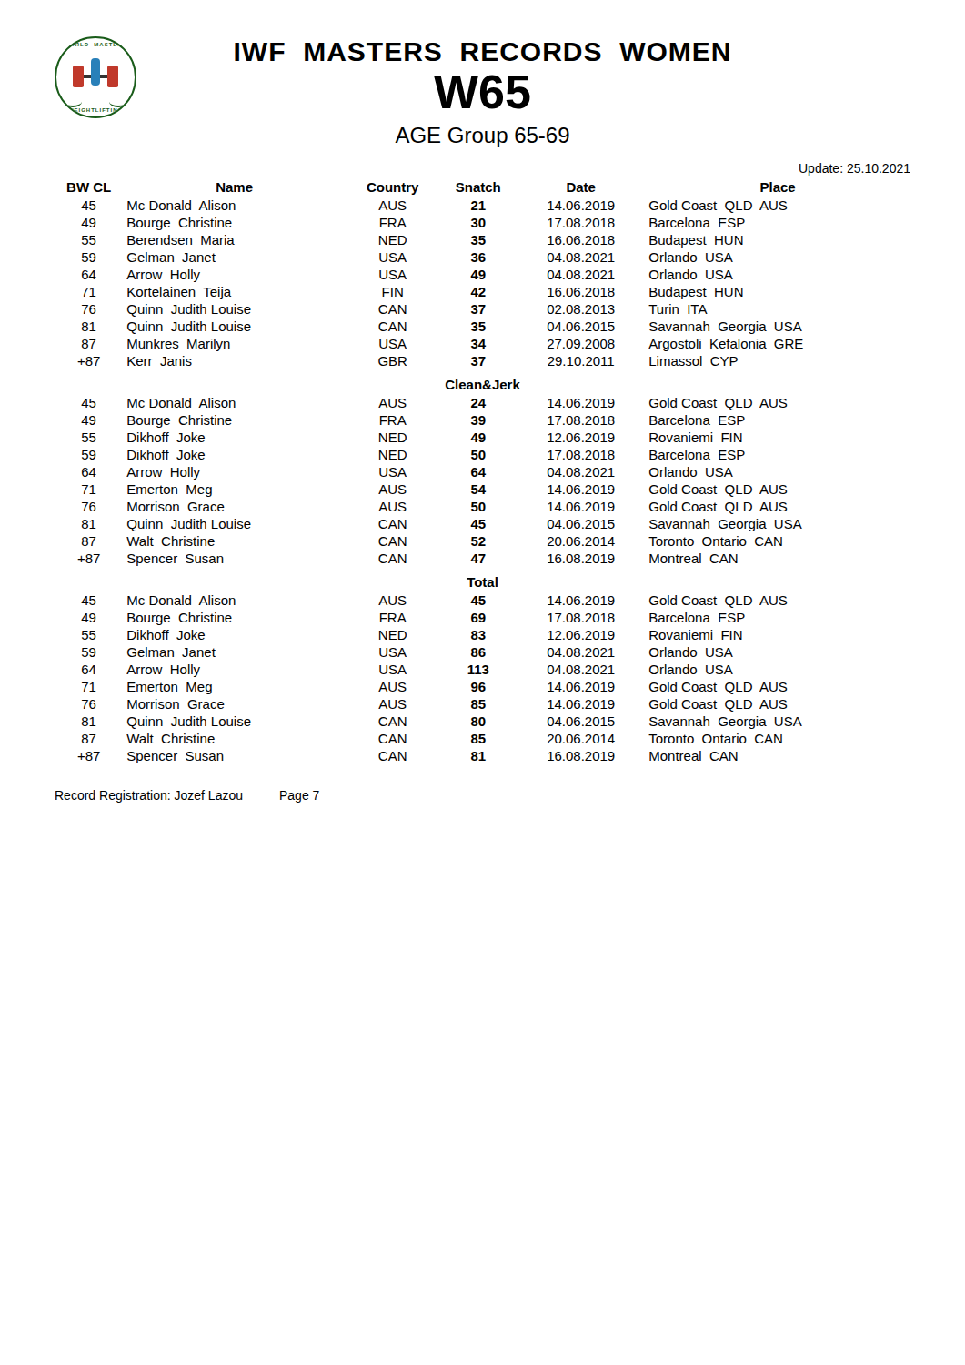WORLD MASTERS
WEIGHTLIFTING
IWF MASTERS RECORDS WOMEN
W65
AGE Group 65-69
Update: 25.10.2021
| BW CL | Name | Country | Snatch | Date | Place |
| --- | --- | --- | --- | --- | --- |
| 45 | Mc Donald Alison | AUS | 21 | 14.06.2019 | Gold Coast QLD AUS |
| 49 | Bourge Christine | FRA | 30 | 17.08.2018 | Barcelona ESP |
| 55 | Berendsen Maria | NED | 35 | 16.06.2018 | Budapest HUN |
| 59 | Gelman Janet | USA | 36 | 04.08.2021 | Orlando USA |
| 64 | Arrow Holly | USA | 49 | 04.08.2021 | Orlando USA |
| 71 | Kortelainen Teija | FIN | 42 | 16.06.2018 | Budapest HUN |
| 76 | Quinn Judith Louise | CAN | 37 | 02.08.2013 | Turin ITA |
| 81 | Quinn Judith Louise | CAN | 35 | 04.06.2015 | Savannah Georgia USA |
| 87 | Munkres Marilyn | USA | 34 | 27.09.2008 | Argostoli Kefalonia GRE |
| +87 | Kerr Janis | GBR | 37 | 29.10.2011 | Limassol CYP |
| Clean&Jerk |
| 45 | Mc Donald Alison | AUS | 24 | 14.06.2019 | Gold Coast QLD AUS |
| 49 | Bourge Christine | FRA | 39 | 17.08.2018 | Barcelona ESP |
| 55 | Dikhoff Joke | NED | 49 | 12.06.2019 | Rovaniemi FIN |
| 59 | Dikhoff Joke | NED | 50 | 17.08.2018 | Barcelona ESP |
| 64 | Arrow Holly | USA | 64 | 04.08.2021 | Orlando USA |
| 71 | Emerton Meg | AUS | 54 | 14.06.2019 | Gold Coast QLD AUS |
| 76 | Morrison Grace | AUS | 50 | 14.06.2019 | Gold Coast QLD AUS |
| 81 | Quinn Judith Louise | CAN | 45 | 04.06.2015 | Savannah Georgia USA |
| 87 | Walt Christine | CAN | 52 | 20.06.2014 | Toronto Ontario CAN |
| +87 | Spencer Susan | CAN | 47 | 16.08.2019 | Montreal CAN |
| Total |
| 45 | Mc Donald Alison | AUS | 45 | 14.06.2019 | Gold Coast QLD AUS |
| 49 | Bourge Christine | FRA | 69 | 17.08.2018 | Barcelona ESP |
| 55 | Dikhoff Joke | NED | 83 | 12.06.2019 | Rovaniemi FIN |
| 59 | Gelman Janet | USA | 86 | 04.08.2021 | Orlando USA |
| 64 | Arrow Holly | USA | 113 | 04.08.2021 | Orlando USA |
| 71 | Emerton Meg | AUS | 96 | 14.06.2019 | Gold Coast QLD AUS |
| 76 | Morrison Grace | AUS | 85 | 14.06.2019 | Gold Coast QLD AUS |
| 81 | Quinn Judith Louise | CAN | 80 | 04.06.2015 | Savannah Georgia USA |
| 87 | Walt Christine | CAN | 85 | 20.06.2014 | Toronto Ontario CAN |
| +87 | Spencer Susan | CAN | 81 | 16.08.2019 | Montreal CAN |
Record Registration: Jozef Lazou Page 7